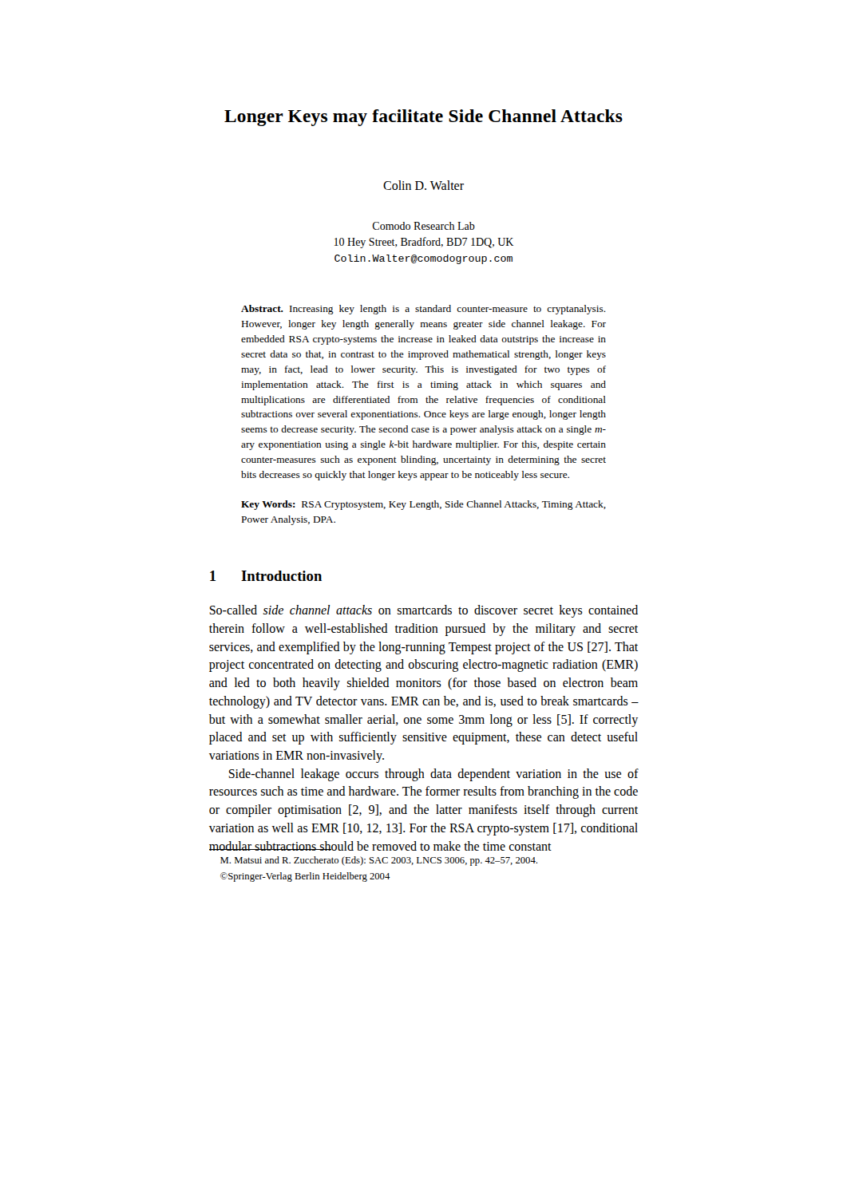Longer Keys may facilitate Side Channel Attacks
Colin D. Walter
Comodo Research Lab
10 Hey Street, Bradford, BD7 1DQ, UK
Colin.Walter@comodogroup.com
Abstract. Increasing key length is a standard counter-measure to cryptanalysis. However, longer key length generally means greater side channel leakage. For embedded RSA crypto-systems the increase in leaked data outstrips the increase in secret data so that, in contrast to the improved mathematical strength, longer keys may, in fact, lead to lower security. This is investigated for two types of implementation attack. The first is a timing attack in which squares and multiplications are differentiated from the relative frequencies of conditional subtractions over several exponentiations. Once keys are large enough, longer length seems to decrease security. The second case is a power analysis attack on a single m-ary exponentiation using a single k-bit hardware multiplier. For this, despite certain counter-measures such as exponent blinding, uncertainty in determining the secret bits decreases so quickly that longer keys appear to be noticeably less secure.
Key Words: RSA Cryptosystem, Key Length, Side Channel Attacks, Timing Attack, Power Analysis, DPA.
1 Introduction
So-called side channel attacks on smartcards to discover secret keys contained therein follow a well-established tradition pursued by the military and secret services, and exemplified by the long-running Tempest project of the US [27]. That project concentrated on detecting and obscuring electro-magnetic radiation (EMR) and led to both heavily shielded monitors (for those based on electron beam technology) and TV detector vans. EMR can be, and is, used to break smartcards – but with a somewhat smaller aerial, one some 3mm long or less [5]. If correctly placed and set up with sufficiently sensitive equipment, these can detect useful variations in EMR non-invasively.
Side-channel leakage occurs through data dependent variation in the use of resources such as time and hardware. The former results from branching in the code or compiler optimisation [2, 9], and the latter manifests itself through current variation as well as EMR [10, 12, 13]. For the RSA crypto-system [17], conditional modular subtractions should be removed to make the time constant
M. Matsui and R. Zuccherato (Eds): SAC 2003, LNCS 3006, pp. 42–57, 2004.
©Springer-Verlag Berlin Heidelberg 2004